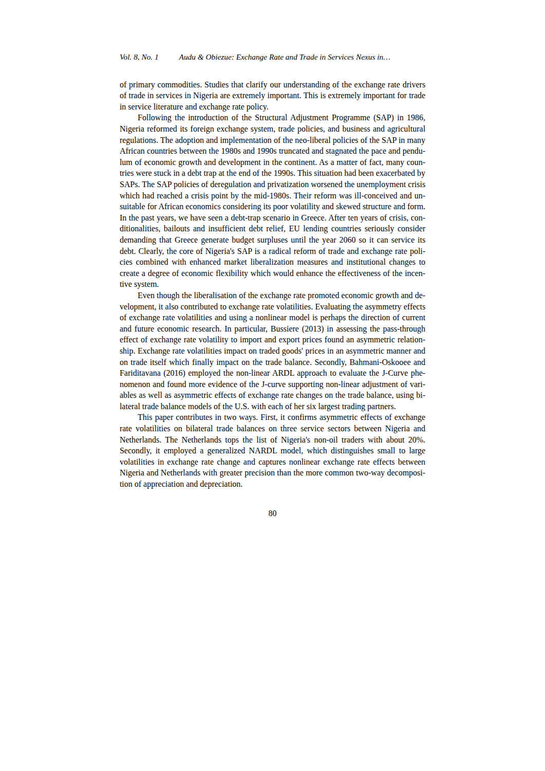Vol. 8, No. 1 Audu & Obiezue: Exchange Rate and Trade in Services Nexus in…
of primary commodities. Studies that clarify our understanding of the exchange rate drivers of trade in services in Nigeria are extremely important. This is extremely important for trade in service literature and exchange rate policy.
Following the introduction of the Structural Adjustment Programme (SAP) in 1986, Nigeria reformed its foreign exchange system, trade policies, and business and agricultural regulations. The adoption and implementation of the neo-liberal policies of the SAP in many African countries between the 1980s and 1990s truncated and stagnated the pace and pendulum of economic growth and development in the continent. As a matter of fact, many countries were stuck in a debt trap at the end of the 1990s. This situation had been exacerbated by SAPs. The SAP policies of deregulation and privatization worsened the unemployment crisis which had reached a crisis point by the mid-1980s. Their reform was ill-conceived and unsuitable for African economics considering its poor volatility and skewed structure and form. In the past years, we have seen a debt-trap scenario in Greece. After ten years of crisis, conditionalities, bailouts and insufficient debt relief, EU lending countries seriously consider demanding that Greece generate budget surpluses until the year 2060 so it can service its debt. Clearly, the core of Nigeria's SAP is a radical reform of trade and exchange rate policies combined with enhanced market liberalization measures and institutional changes to create a degree of economic flexibility which would enhance the effectiveness of the incentive system.
Even though the liberalisation of the exchange rate promoted economic growth and development, it also contributed to exchange rate volatilities. Evaluating the asymmetry effects of exchange rate volatilities and using a nonlinear model is perhaps the direction of current and future economic research. In particular, Bussiere (2013) in assessing the pass-through effect of exchange rate volatility to import and export prices found an asymmetric relationship. Exchange rate volatilities impact on traded goods' prices in an asymmetric manner and on trade itself which finally impact on the trade balance. Secondly, Bahmani-Oskooee and Fariditavana (2016) employed the non-linear ARDL approach to evaluate the J-Curve phenomenon and found more evidence of the J-curve supporting non-linear adjustment of variables as well as asymmetric effects of exchange rate changes on the trade balance, using bilateral trade balance models of the U.S. with each of her six largest trading partners.
This paper contributes in two ways. First, it confirms asymmetric effects of exchange rate volatilities on bilateral trade balances on three service sectors between Nigeria and Netherlands. The Netherlands tops the list of Nigeria's non-oil traders with about 20%. Secondly, it employed a generalized NARDL model, which distinguishes small to large volatilities in exchange rate change and captures nonlinear exchange rate effects between Nigeria and Netherlands with greater precision than the more common two-way decomposition of appreciation and depreciation.
80